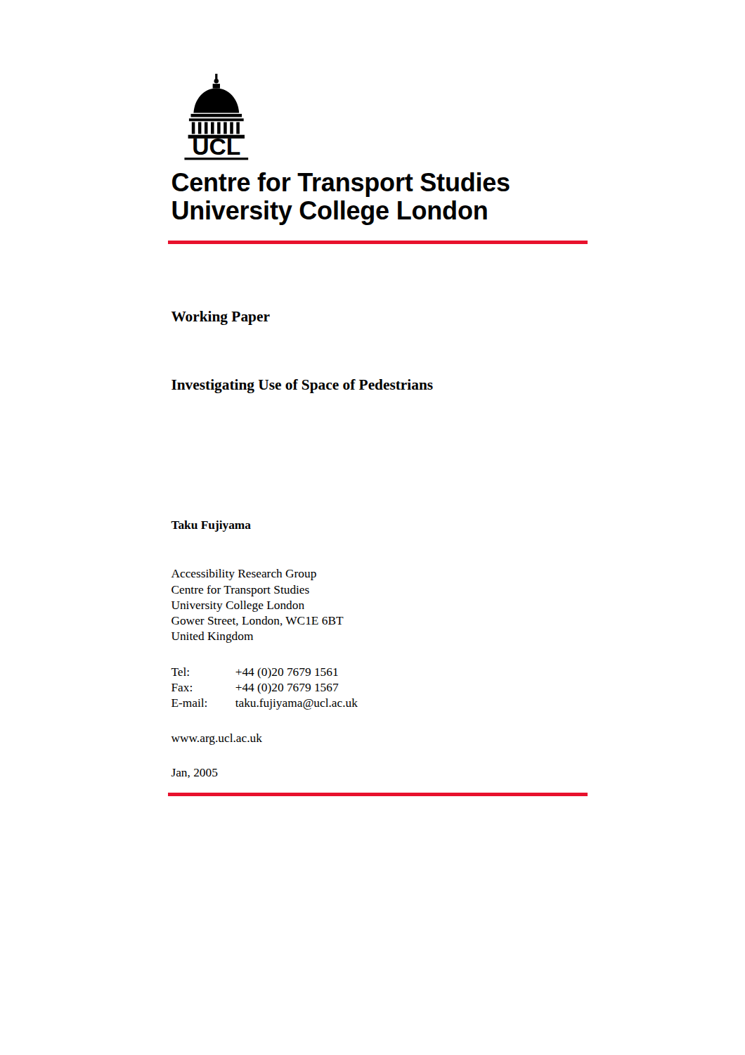UCL
Centre for Transport Studies
University College London
Working Paper
Investigating Use of Space of Pedestrians
Taku Fujiyama
Accessibility Research Group
Centre for Transport Studies
University College London
Gower Street, London, WC1E 6BT
United Kingdom
| Tel: | +44 (0)20 7679 1561 |
| Fax: | +44 (0)20 7679 1567 |
| E-mail: | taku.fujiyama@ucl.ac.uk |
www.arg.ucl.ac.uk
Jan, 2005